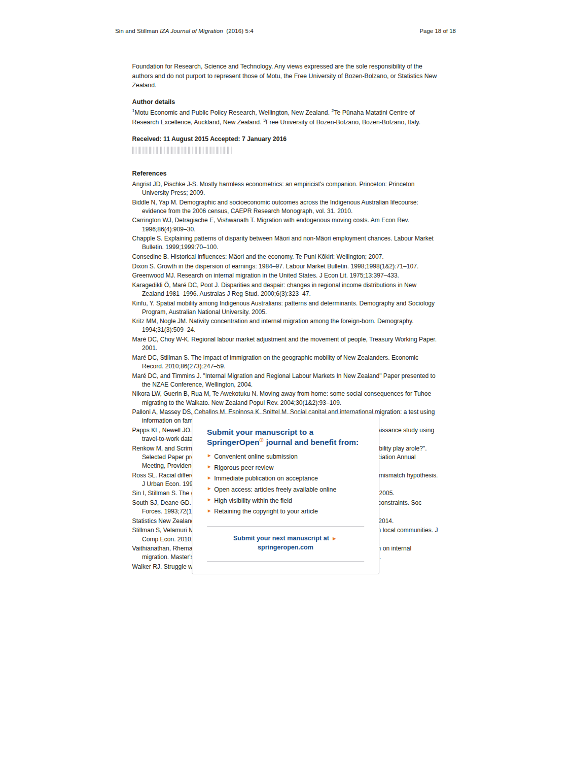Sin and Stillman IZA Journal of Migration (2016) 5:4
Page 18 of 18
Foundation for Research, Science and Technology. Any views expressed are the sole responsibility of the authors and do not purport to represent those of Motu, the Free University of Bozen-Bolzano, or Statistics New Zealand.
Author details
1Motu Economic and Public Policy Research, Wellington, New Zealand. 2Te Pūnaha Matatini Centre of Research Excellence, Auckland, New Zealand. 3Free University of Bozen-Bolzano, Bozen-Bolzano, Italy.
Received: 11 August 2015 Accepted: 7 January 2016
References
Angrist JD, Pischke J-S. Mostly harmless econometrics: an empiricist's companion. Princeton: Princeton University Press; 2009.
Biddle N, Yap M. Demographic and socioeconomic outcomes across the Indigenous Australian lifecourse: evidence from the 2006 census, CAEPR Research Monograph, vol. 31. 2010.
Carrington WJ, Detragiache E, Vishwanath T. Migration with endogenous moving costs. Am Econ Rev. 1996;86(4):909–30.
Chapple S. Explaining patterns of disparity between Mäori and non-Mäori employment chances. Labour Market Bulletin. 1999;1999:70–100.
Consedine B. Historical influences: Mäori and the economy. Te Puni Kōkiri: Wellington; 2007.
Dixon S. Growth in the dispersion of earnings: 1984–97. Labour Market Bulletin. 1998;1998(1&2):71–107.
Greenwood MJ. Research on internal migration in the United States. J Econ Lit. 1975;13:397–433.
Karagedikli Ö, Maré DC, Poot J. Disparities and despair: changes in regional income distributions in New Zealand 1981–1996. Australas J Reg Stud. 2000;6(3):323–47.
Kinfu, Y. Spatial mobility among Indigenous Australians: patterns and determinants. Demography and Sociology Program, Australian National University. 2005.
Kritz MM, Nogle JM. Nativity concentration and internal migration among the foreign-born. Demography. 1994;31(3):509–24.
Maré DC, Choy W-K. Regional labour market adjustment and the movement of people, Treasury Working Paper. 2001.
Maré DC, Stillman S. The impact of immigration on the geographic mobility of New Zealanders. Economic Record. 2010;86(273):247–59.
Maré DC, and Timmins J. "Internal Migration and Regional Labour Markets In New Zealand" Paper presented to the NZAE Conference, Wellington, 2004.
Nikora LW, Guerin B, Rua M, Te Awekotuku N. Moving away from home: some social consequences for Tuhoe migrating to the Waikato. New Zealand Popul Rev. 2004;30(1&2):93–109.
Palloni A, Massey DS, Ceballos M, Espinosa K, Spittel M. Social capital and international migration: a test using information on family networks. Am J Sociol. 2001;106(5):1262–98.
Papps KL, Newell JO. Identifying functional labour market areas in New Zealand: a reconnaissance study using travel-to-work data, IZA Discussion Paper, vol. 443. 2002.
Renkow M, and Scrimgeour F. "Mäori/Non-Mäori income gaps: do differences in worker mobility play arole?". Selected Paper prepared for presentation at the American Agricultural Economics Association Annual Meeting, Providence, Rhode Island, 2005.
Ross SL. Racial differences in residential and job mobility: evidence concerning the spatial mismatch hypothesis. J Urban Econ. 1998;43(1):112–35.
Sin I, Stillman S. The geographical mobility of Mäori in New Zealand, Motu Working Paper. 2005.
South SJ, Deane GD. Race and residential mobility: individual determinants and structural constraints. Soc Forces. 1993;72(1):147–67.
Statistics New Zealand. Te Kupenga 2013 Fact Sheet. Wellington: Statistics New Zealand; 2014.
Stillman S, Velamuri M, Aitken A. The long-run impact of New Zealand's structural reform on local communities. J Comp Econ. 2010;38(4):432–48.
Vaithianathan, Rhema. 1995. The impact of regional unemployment and iwi (tribal) affiliation on internal migration. Master's thesis, School of Commerce and Economics, University of Auckland.
Walker RJ. Struggle without end (Ka Whawhai Ttonu Matou). Auckland: Penguin; 1990.
Submit your manuscript to a SpringerOpen☉ journal and benefit from:
Convenient online submission
Rigorous peer review
Immediate publication on acceptance
Open access: articles freely available online
High visibility within the field
Retaining the copyright to your article
Submit your next manuscript at ► springeropen.com